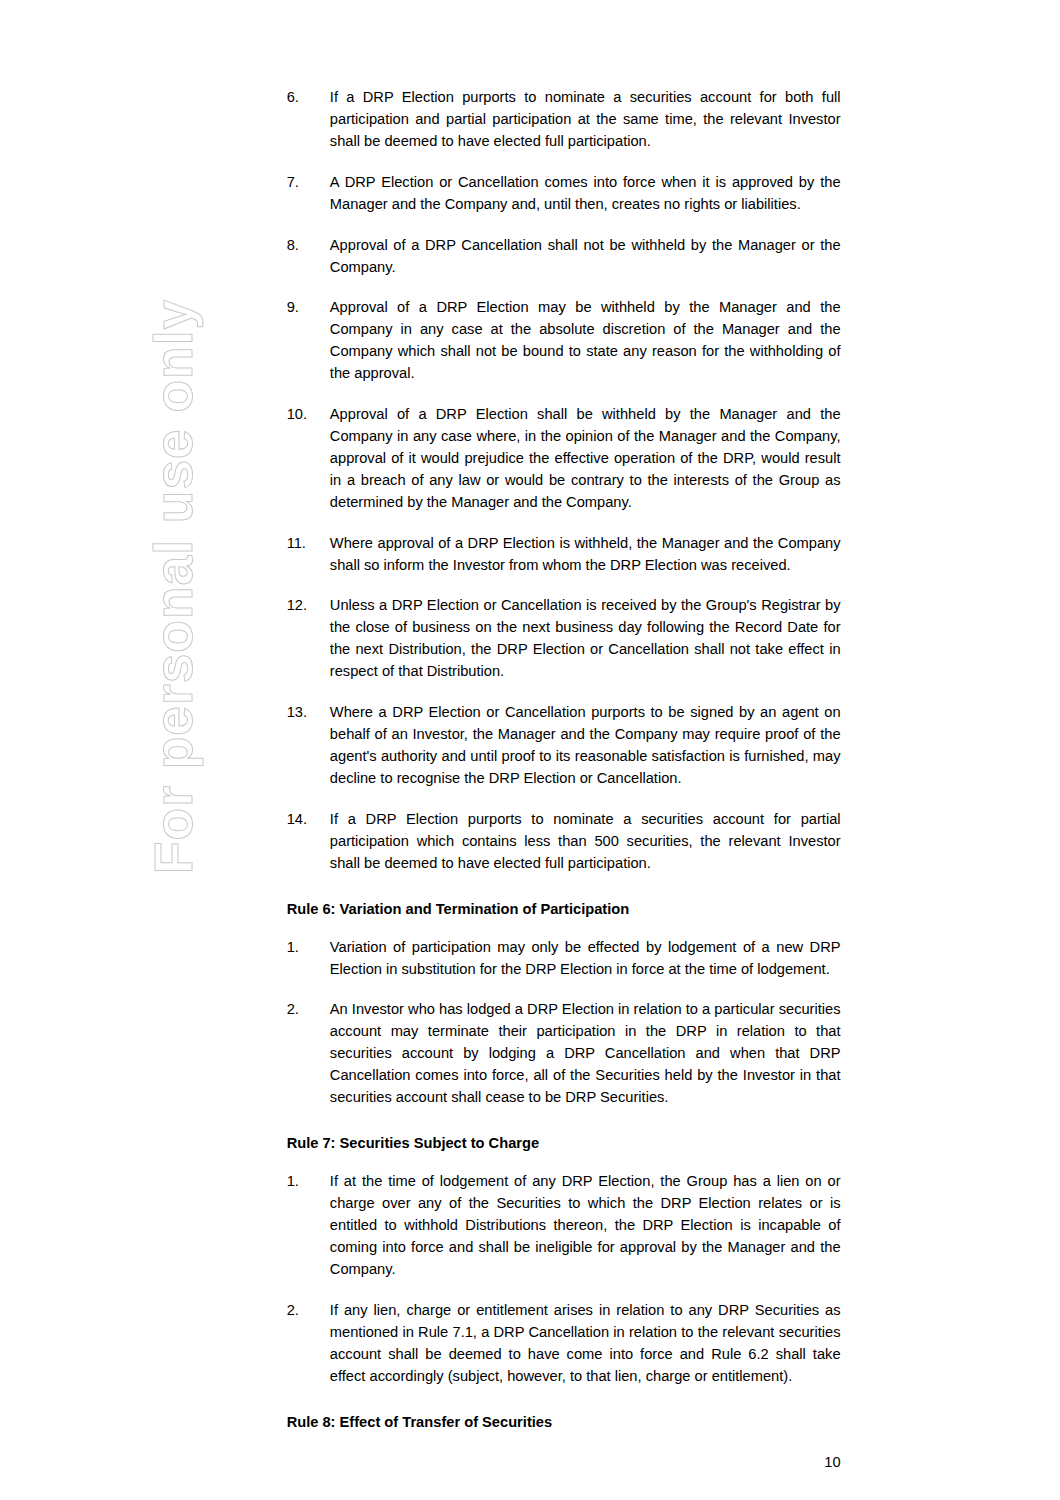For personal use only
6. If a DRP Election purports to nominate a securities account for both full participation and partial participation at the same time, the relevant Investor shall be deemed to have elected full participation.
7. A DRP Election or Cancellation comes into force when it is approved by the Manager and the Company and, until then, creates no rights or liabilities.
8. Approval of a DRP Cancellation shall not be withheld by the Manager or the Company.
9. Approval of a DRP Election may be withheld by the Manager and the Company in any case at the absolute discretion of the Manager and the Company which shall not be bound to state any reason for the withholding of the approval.
10. Approval of a DRP Election shall be withheld by the Manager and the Company in any case where, in the opinion of the Manager and the Company, approval of it would prejudice the effective operation of the DRP, would result in a breach of any law or would be contrary to the interests of the Group as determined by the Manager and the Company.
11. Where approval of a DRP Election is withheld, the Manager and the Company shall so inform the Investor from whom the DRP Election was received.
12. Unless a DRP Election or Cancellation is received by the Group's Registrar by the close of business on the next business day following the Record Date for the next Distribution, the DRP Election or Cancellation shall not take effect in respect of that Distribution.
13. Where a DRP Election or Cancellation purports to be signed by an agent on behalf of an Investor, the Manager and the Company may require proof of the agent's authority and until proof to its reasonable satisfaction is furnished, may decline to recognise the DRP Election or Cancellation.
14. If a DRP Election purports to nominate a securities account for partial participation which contains less than 500 securities, the relevant Investor shall be deemed to have elected full participation.
Rule 6: Variation and Termination of Participation
1. Variation of participation may only be effected by lodgement of a new DRP Election in substitution for the DRP Election in force at the time of lodgement.
2. An Investor who has lodged a DRP Election in relation to a particular securities account may terminate their participation in the DRP in relation to that securities account by lodging a DRP Cancellation and when that DRP Cancellation comes into force, all of the Securities held by the Investor in that securities account shall cease to be DRP Securities.
Rule 7: Securities Subject to Charge
1. If at the time of lodgement of any DRP Election, the Group has a lien on or charge over any of the Securities to which the DRP Election relates or is entitled to withhold Distributions thereon, the DRP Election is incapable of coming into force and shall be ineligible for approval by the Manager and the Company.
2. If any lien, charge or entitlement arises in relation to any DRP Securities as mentioned in Rule 7.1, a DRP Cancellation in relation to the relevant securities account shall be deemed to have come into force and Rule 6.2 shall take effect accordingly (subject, however, to that lien, charge or entitlement).
Rule 8: Effect of Transfer of Securities
10